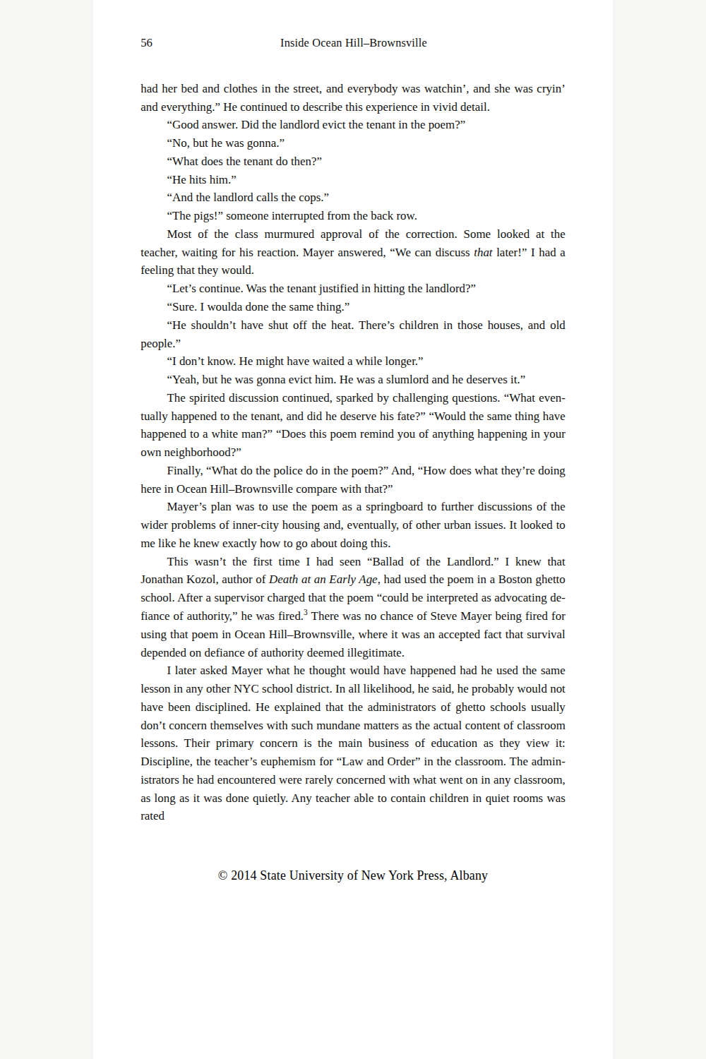56
Inside Ocean Hill–Brownsville
had her bed and clothes in the street, and everybody was watchin’, and she was cryin’ and everything.” He continued to describe this experience in vivid detail.
“Good answer. Did the landlord evict the tenant in the poem?”
“No, but he was gonna.”
“What does the tenant do then?”
“He hits him.”
“And the landlord calls the cops.”
“The pigs!” someone interrupted from the back row.
Most of the class murmured approval of the correction. Some looked at the teacher, waiting for his reaction. Mayer answered, “We can discuss that later!” I had a feeling that they would.
“Let’s continue. Was the tenant justified in hitting the landlord?”
“Sure. I woulda done the same thing.”
“He shouldn’t have shut off the heat. There’s children in those houses, and old people.”
“I don’t know. He might have waited a while longer.”
“Yeah, but he was gonna evict him. He was a slumlord and he deserves it.”
The spirited discussion continued, sparked by challenging questions. “What eventually happened to the tenant, and did he deserve his fate?” “Would the same thing have happened to a white man?” “Does this poem remind you of anything happening in your own neighborhood?”
Finally, “What do the police do in the poem?” And, “How does what they’re doing here in Ocean Hill–Brownsville compare with that?”
Mayer’s plan was to use the poem as a springboard to further discussions of the wider problems of inner-city housing and, eventually, of other urban issues. It looked to me like he knew exactly how to go about doing this.
This wasn’t the first time I had seen “Ballad of the Landlord.” I knew that Jonathan Kozol, author of Death at an Early Age, had used the poem in a Boston ghetto school. After a supervisor charged that the poem “could be interpreted as advocating defiance of authority,” he was fired.3 There was no chance of Steve Mayer being fired for using that poem in Ocean Hill–Brownsville, where it was an accepted fact that survival depended on defiance of authority deemed illegitimate.
I later asked Mayer what he thought would have happened had he used the same lesson in any other NYC school district. In all likelihood, he said, he probably would not have been disciplined. He explained that the administrators of ghetto schools usually don’t concern themselves with such mundane matters as the actual content of classroom lessons. Their primary concern is the main business of education as they view it: Discipline, the teacher’s euphemism for “Law and Order” in the classroom. The administrators he had encountered were rarely concerned with what went on in any classroom, as long as it was done quietly. Any teacher able to contain children in quiet rooms was rated
© 2014 State University of New York Press, Albany